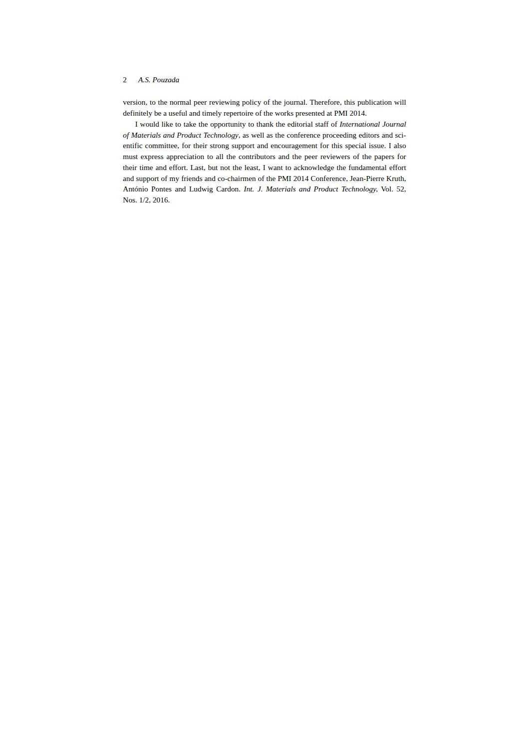2 A.S. Pouzada
version, to the normal peer reviewing policy of the journal. Therefore, this publication will definitely be a useful and timely repertoire of the works presented at PMI 2014.
I would like to take the opportunity to thank the editorial staff of International Journal of Materials and Product Technology, as well as the conference proceeding editors and scientific committee, for their strong support and encouragement for this special issue. I also must express appreciation to all the contributors and the peer reviewers of the papers for their time and effort. Last, but not the least, I want to acknowledge the fundamental effort and support of my friends and co-chairmen of the PMI 2014 Conference, Jean-Pierre Kruth, António Pontes and Ludwig Cardon. Int. J. Materials and Product Technology, Vol. 52, Nos. 1/2, 2016.